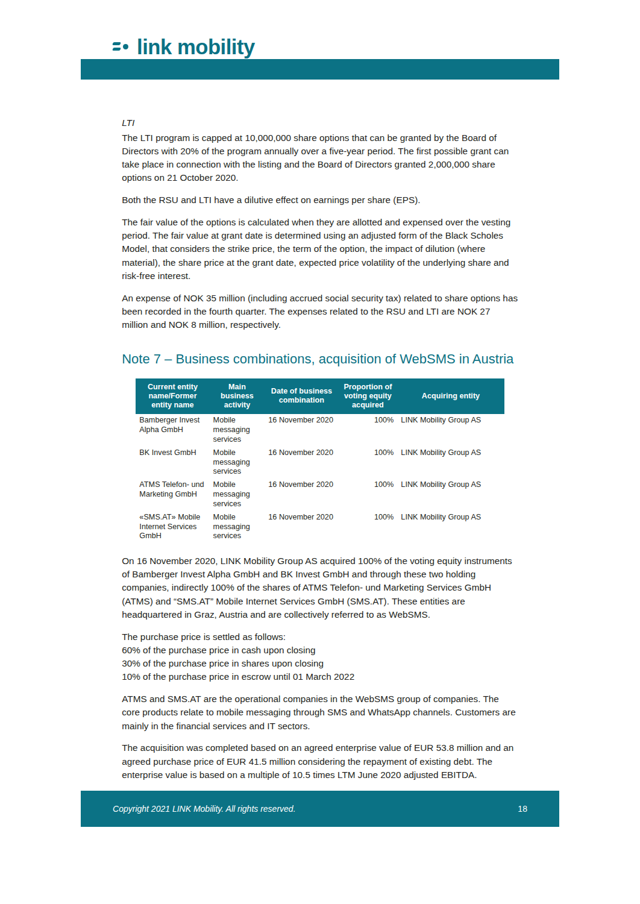link mobility
LTI
The LTI program is capped at 10,000,000 share options that can be granted by the Board of Directors with 20% of the program annually over a five-year period. The first possible grant can take place in connection with the listing and the Board of Directors granted 2,000,000 share options on 21 October 2020.
Both the RSU and LTI have a dilutive effect on earnings per share (EPS).
The fair value of the options is calculated when they are allotted and expensed over the vesting period. The fair value at grant date is determined using an adjusted form of the Black Scholes Model, that considers the strike price, the term of the option, the impact of dilution (where material), the share price at the grant date, expected price volatility of the underlying share and risk-free interest.
An expense of NOK 35 million (including accrued social security tax) related to share options has been recorded in the fourth quarter. The expenses related to the RSU and LTI are NOK 27 million and NOK 8 million, respectively.
Note 7 – Business combinations, acquisition of WebSMS in Austria
| Current entity name/Former entity name | Main business activity | Date of business combination | Proportion of voting equity acquired | Acquiring entity |
| --- | --- | --- | --- | --- |
| Bamberger Invest Alpha GmbH | Mobile messaging services | 16 November 2020 | 100% | LINK Mobility Group AS |
| BK Invest GmbH | Mobile messaging services | 16 November 2020 | 100% | LINK Mobility Group AS |
| ATMS Telefon- und Marketing GmbH | Mobile messaging services | 16 November 2020 | 100% | LINK Mobility Group AS |
| «SMS.AT» Mobile Internet Services GmbH | Mobile messaging services | 16 November 2020 | 100% | LINK Mobility Group AS |
On 16 November 2020, LINK Mobility Group AS acquired 100% of the voting equity instruments of Bamberger Invest Alpha GmbH and BK Invest GmbH and through these two holding companies, indirectly 100% of the shares of ATMS Telefon- und Marketing Services GmbH (ATMS) and “SMS.AT” Mobile Internet Services GmbH (SMS.AT). These entities are headquartered in Graz, Austria and are collectively referred to as WebSMS.
The purchase price is settled as follows:
60% of the purchase price in cash upon closing
30% of the purchase price in shares upon closing
10% of the purchase price in escrow until 01 March 2022
ATMS and SMS.AT are the operational companies in the WebSMS group of companies. The core products relate to mobile messaging through SMS and WhatsApp channels. Customers are mainly in the financial services and IT sectors.
The acquisition was completed based on an agreed enterprise value of EUR 53.8 million and an agreed purchase price of EUR 41.5 million considering the repayment of existing debt. The enterprise value is based on a multiple of 10.5 times LTM June 2020 adjusted EBITDA.
Copyright 2021 LINK Mobility. All rights reserved. 18